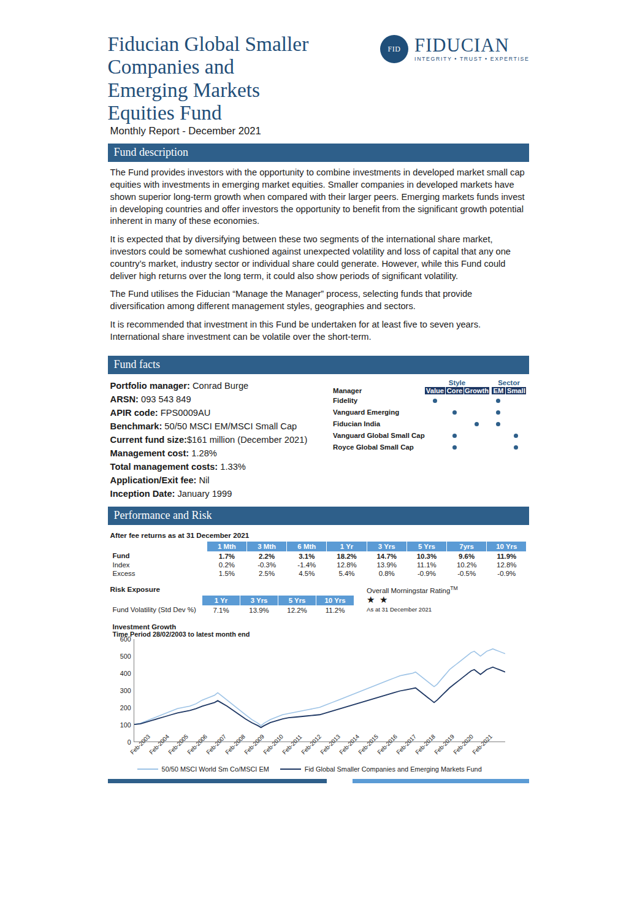Fiducian Global Smaller Companies and Emerging Markets Equities Fund
Monthly Report - December 2021
FID FIDUCIAN
INTEGRITY • TRUST • EXPERTISE
Fund description
The Fund provides investors with the opportunity to combine investments in developed market small cap equities with investments in emerging market equities. Smaller companies in developed markets have shown superior long-term growth when compared with their larger peers. Emerging markets funds invest in developing countries and offer investors the opportunity to benefit from the significant growth potential inherent in many of these economies.
It is expected that by diversifying between these two segments of the international share market, investors could be somewhat cushioned against unexpected volatility and loss of capital that any one country’s market, industry sector or individual share could generate. However, while this Fund could deliver high returns over the long term, it could also show periods of significant volatility.
The Fund utilises the Fiducian “Manage the Manager” process, selecting funds that provide diversification among different management styles, geographies and sectors.
It is recommended that investment in this Fund be undertaken for at least five to seven years. International share investment can be volatile over the short-term.
Fund facts
Portfolio manager: Conrad Burge
ARSN: 093 543 849
APIR code: FPS0009AU
Benchmark: 50/50 MSCI EM/MSCI Small Cap
Current fund size:$161 million (December 2021)
Management cost: 1.28%
Total management costs: 1.33%
Application/Exit fee: Nil
Inception Date: January 1999
| | Style | | Sector |
| Manager | Value | Core | Growth | | EM | Small |
| Fidelity | | | | | | |
| Vanguard Emerging | | | | | | |
| Fiducian India | | | | | | |
| Vanguard Global Small Cap | | | | | | |
| Royce Global Small Cap | | | | | | |
Performance and Risk
After fee returns as at 31 December 2021
| | 1 Mth | 3 Mth | 6 Mth | 1 Yr | 3 Yrs | 5 Yrs | 7yrs | 10 Yrs |
| --- | --- | --- | --- | --- | --- | --- | --- | --- |
| Fund | 1.7% | 2.2% | 3.1% | 18.2% | 14.7% | 10.3% | 9.6% | 11.9% |
| Index | 0.2% | -0.3% | -1.4% | 12.8% | 13.9% | 11.1% | 10.2% | 12.8% |
| Excess | 1.5% | 2.5% | 4.5% | 5.4% | 0.8% | -0.9% | -0.5% | -0.9% |
Risk Exposure
| | 1 Yr | 3 Yrs | 5 Yrs | 10 Yrs |
| --- | --- | --- | --- | --- |
| Fund Volatility (Std Dev %) | 7.1% | 13.9% | 12.2% | 11.2% |
Overall Morningstar RatingTM
★ ★
As at 31 December 2021
Investment Growth
Time Period 28/02/2003 to latest month end
600
500
400
300
200
100
0
Feb-2003 Feb-2004 Feb-2005 Feb-2006 Feb-2007 Feb-2008 Feb-2009 Feb-2010 Feb-2011 Feb-2012 Feb-2013 Feb-2014 Feb-2015 Feb-2016 Feb-2017 Feb-2018 Feb-2019 Feb-2020 Feb-2021
50/50 MSCI World Sm Co/MSCI EM
Fid Global Smaller Companies and Emerging Markets Fund